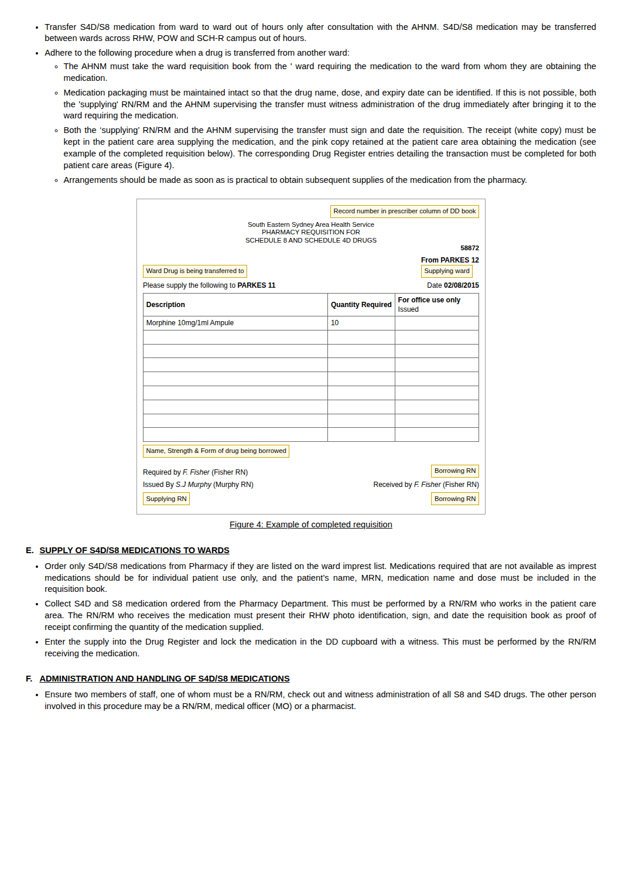Transfer S4D/S8 medication from ward to ward out of hours only after consultation with the AHNM. S4D/S8 medication may be transferred between wards across RHW, POW and SCH-R campus out of hours.
Adhere to the following procedure when a drug is transferred from another ward:
The AHNM must take the ward requisition book from the ' ward requiring the medication to the ward from whom they are obtaining the medication.
Medication packaging must be maintained intact so that the drug name, dose, and expiry date can be identified. If this is not possible, both the 'supplying' RN/RM and the AHNM supervising the transfer must witness administration of the drug immediately after bringing it to the ward requiring the medication.
Both the ‘supplying’ RN/RM and the AHNM supervising the transfer must sign and date the requisition. The receipt (white copy) must be kept in the patient care area supplying the medication, and the pink copy retained at the patient care area obtaining the medication (see example of the completed requisition below). The corresponding Drug Register entries detailing the transaction must be completed for both patient care areas (Figure 4).
Arrangements should be made as soon as is practical to obtain subsequent supplies of the medication from the pharmacy.
Record number in prescriber column of DD book
South Eastern Sydney Area Health Service
PHARMACY REQUISITION FOR
SCHEDULE 8 AND SCHEDULE 4D DRUGS
58872
Ward Drug is being transferred to From PARKES 12
Supplying ward
Please supply the following to PARKES 11 Date 02/08/2015
| Description | Quantity Required | For office use only Issued |
| --- | --- | --- |
| Morphine 10mg/1ml Ampule | 10 | |
Name, Strength & Form of drug being borrowed
Required by F. Fisher (Fisher RN) Borrowing RN
Issued By S.J Murphy (Murphy RN) Received by F. Fisher (Fisher RN)
Supplying RN Borrowing RN
Figure 4: Example of completed requisition
E. SUPPLY OF S4D/S8 MEDICATIONS TO WARDS
Order only S4D/S8 medications from Pharmacy if they are listed on the ward imprest list. Medications required that are not available as imprest medications should be for individual patient use only, and the patient’s name, MRN, medication name and dose must be included in the requisition book.
Collect S4D and S8 medication ordered from the Pharmacy Department. This must be performed by a RN/RM who works in the patient care area. The RN/RM who receives the medication must present their RHW photo identification, sign, and date the requisition book as proof of receipt confirming the quantity of the medication supplied.
Enter the supply into the Drug Register and lock the medication in the DD cupboard with a witness. This must be performed by the RN/RM receiving the medication.
F. ADMINISTRATION AND HANDLING OF S4D/S8 MEDICATIONS
Ensure two members of staff, one of whom must be a RN/RM, check out and witness administration of all S8 and S4D drugs. The other person involved in this procedure may be a RN/RM, medical officer (MO) or a pharmacist.